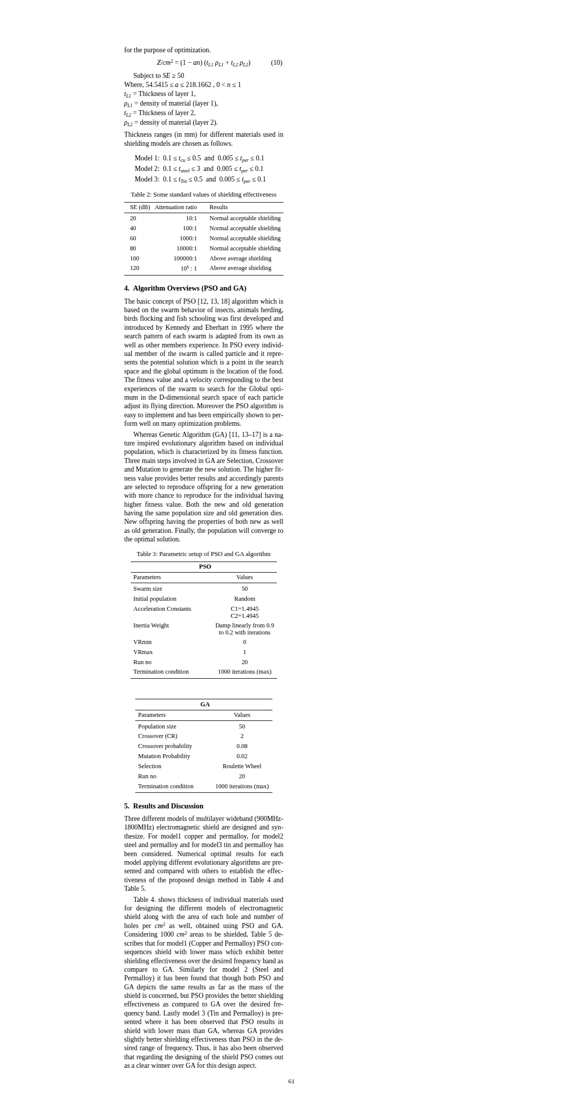for the purpose of optimization.
Z/cm2 = (1 − an) (tL1 ρL1 + tL2 ρL2) (10)
Subject to SE ≥ 50
Where, 54.5415 ≤ a ≤ 218.1662 , 0 < n ≤ 1
tL1 = Thickness of layer 1,
ρL1 = density of material (layer 1),
tL2 = Thickness of layer 2,
ρL2 = density of material (layer 2).
Thickness ranges (in mm) for different materials used in shielding models are chosen as follows.
Model 1: 0.1 ≤ tcu ≤ 0.5 and 0.005 ≤ tper ≤ 0.1
Model 2: 0.1 ≤ tsteel ≤ 3 and 0.005 ≤ tper ≤ 0.1
Model 3: 0.1 ≤ tTin ≤ 0.5 and 0.005 ≤ tper ≤ 0.1
Table 2: Some standard values of shielding effectiveness
| SE (dB) | Attenuation ratio | Results |
| --- | --- | --- |
| 20 | 10:1 | Normal acceptable shielding |
| 40 | 100:1 | Normal acceptable shielding |
| 60 | 1000:1 | Normal acceptable shielding |
| 80 | 10000:1 | Normal acceptable shielding |
| 100 | 100000:1 | Above average shielding |
| 120 | 10 6 : 1 | Above average shielding |
4. Algorithm Overviews (PSO and GA)
The basic concept of PSO [12, 13, 18] algorithm which is based on the swarm behavior of insects, animals herding, birds flocking and fish schooling was first developed and introduced by Kennedy and Eberhart in 1995 where the search pattern of each swarm is adapted from its own as well as other members experience. In PSO every individual member of the swarm is called particle and it represents the potential solution which is a point in the search space and the global optimum is the location of the food. The fitness value and a velocity corresponding to the best experiences of the swarm to search for the Global optimum in the D-dimensional search space of each particle adjust its flying direction. Moreover the PSO algorithm is easy to implement and has been empirically shown to perform well on many optimization problems.
Whereas Genetic Algorithm (GA) [11, 13–17] is a nature inspired evolutionary algorithm based on individual population, which is characterized by its fitness function. Three main steps involved in GA are Selection, Crossover and Mutation to generate the new solution. The higher fitness value provides better results and accordingly parents are selected to reproduce offspring for a new generation with more chance to reproduce for the individual having higher fitness value. Both the new and old generation having the same population size and old generation dies. New offspring having the properties of both new as well as old generation. Finally, the population will converge to the optimal solution.
Table 3: Parametric setup of PSO and GA algorithm
| PSO |
| Parameters | Values |
| Swarm size | 50 |
| Initial population | Random |
| Acceleration Constants | C1=1.4945 C2=1.4945 |
| Inertia Weight | Damp linearly from 0.9 to 0.2 with iterations |
| VRmin | 0 |
| VRmax | 1 |
| Run no | 20 |
| Termination condition | 1000 iterations (max) |
| GA |
| Parameters | Values |
| Population size | 50 |
| Crossover (CR) | 2 |
| Crossover probability | 0.08 |
| Mutation Probability | 0.02 |
| Selection | Roulette Wheel |
| Run no | 20 |
| Termination condition | 1000 iterations (max) |
5. Results and Discussion
Three different models of multilayer wideband (900MHz-1800MHz) electromagnetic shield are designed and synthesize. For model1 copper and permalloy, for model2 steel and permalloy and for model3 tin and permalloy has been considered. Numerical optimal results for each model applying different evolutionary algorithms are presented and compared with others to establish the effectiveness of the proposed design method in Table 4 and Table 5.
Table 4. shows thickness of individual materials used for designing the different models of electromagnetic shield along with the area of each hole and number of holes per cm2 as well, obtained using PSO and GA. Considering 1000 cm2 areas to be shielded, Table 5 describes that for model1 (Copper and Permalloy) PSO consequences shield with lower mass which exhibit better shielding effectiveness over the desired frequency band as compare to GA. Similarly for model 2 (Steel and Permalloy) it has been found that though both PSO and GA depicts the same results as far as the mass of the shield is concerned, but PSO provides the better shielding effectiveness as compared to GA over the desired frequency band. Lastly model 3 (Tin and Permalloy) is presented where it has been observed that PSO results in shield with lower mass than GA, whereas GA provides slightly better shielding effectiveness than PSO in the desired range of frequency. Thus, it has also been observed that regarding the designing of the shield PSO comes out as a clear winner over GA for this design aspect.
61